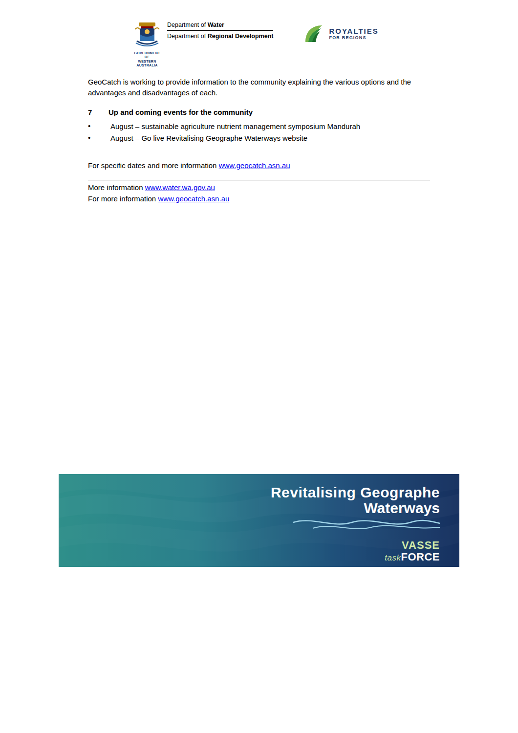GOVERNMENT OF
WESTERN AUSTRALIA
Department of Water
Department of Regional Development
ROYALTIES
FOR REGIONS
GeoCatch is working to provide information to the community explaining the various options and the advantages and disadvantages of each.
7 Up and coming events for the community
August – sustainable agriculture nutrient management symposium Mandurah
August – Go live Revitalising Geographe Waterways website
For specific dates and more information www.geocatch.asn.au
More information www.water.wa.gov.au
For more information www.geocatch.asn.au
Revitalising Geographe
Waterways
VASSE
task FORCE